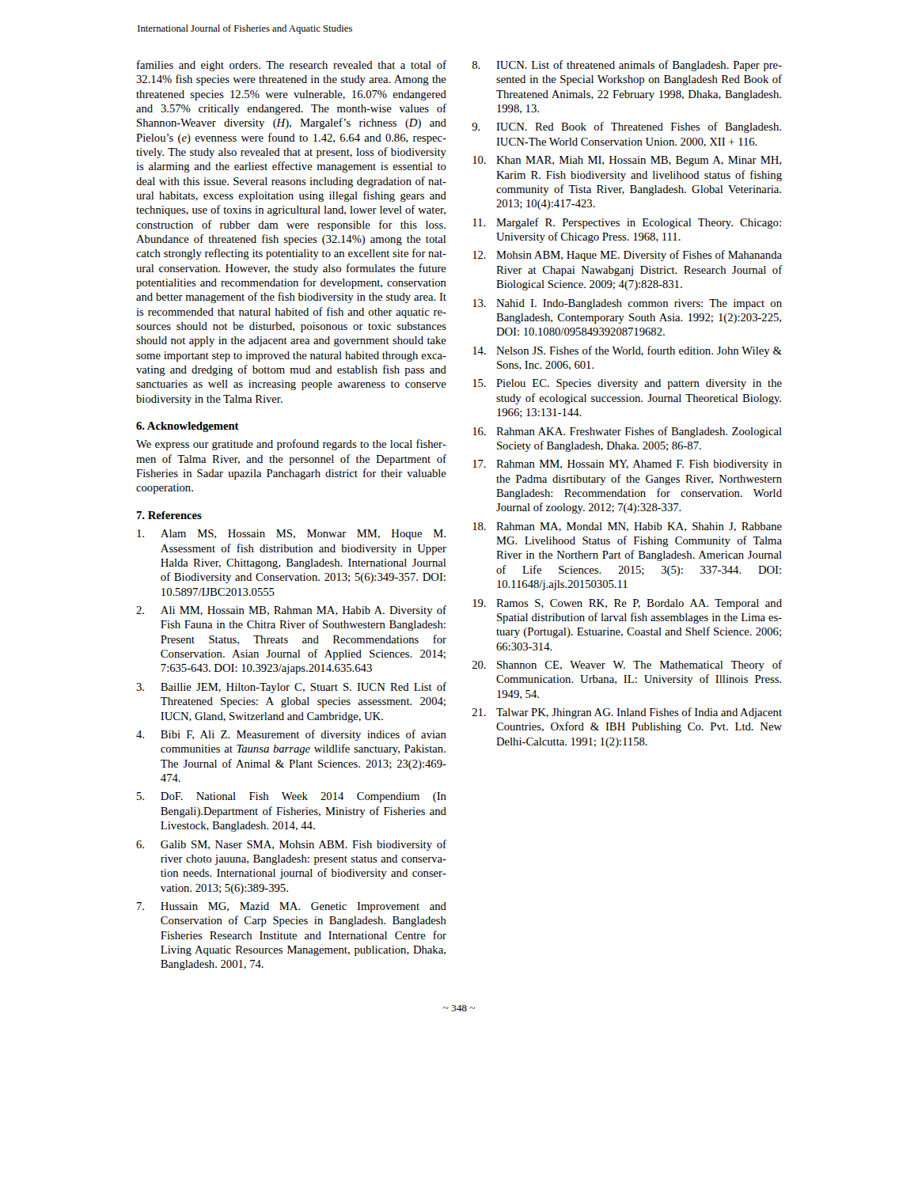International Journal of Fisheries and Aquatic Studies
families and eight orders. The research revealed that a total of 32.14% fish species were threatened in the study area. Among the threatened species 12.5% were vulnerable, 16.07% endangered and 3.57% critically endangered. The month-wise values of Shannon-Weaver diversity (H), Margalef’s richness (D) and Pielou’s (e) evenness were found to 1.42, 6.64 and 0.86, respectively. The study also revealed that at present, loss of biodiversity is alarming and the earliest effective management is essential to deal with this issue. Several reasons including degradation of natural habitats, excess exploitation using illegal fishing gears and techniques, use of toxins in agricultural land, lower level of water, construction of rubber dam were responsible for this loss. Abundance of threatened fish species (32.14%) among the total catch strongly reflecting its potentiality to an excellent site for natural conservation. However, the study also formulates the future potentialities and recommendation for development, conservation and better management of the fish biodiversity in the study area. It is recommended that natural habited of fish and other aquatic resources should not be disturbed, poisonous or toxic substances should not apply in the adjacent area and government should take some important step to improved the natural habited through excavating and dredging of bottom mud and establish fish pass and sanctuaries as well as increasing people awareness to conserve biodiversity in the Talma River.
6. Acknowledgement
We express our gratitude and profound regards to the local fishermen of Talma River, and the personnel of the Department of Fisheries in Sadar upazila Panchagarh district for their valuable cooperation.
7. References
Alam MS, Hossain MS, Monwar MM, Hoque M. Assessment of fish distribution and biodiversity in Upper Halda River, Chittagong, Bangladesh. International Journal of Biodiversity and Conservation. 2013; 5(6):349-357. DOI: 10.5897/IJBC2013.0555
Ali MM, Hossain MB, Rahman MA, Habib A. Diversity of Fish Fauna in the Chitra River of Southwestern Bangladesh: Present Status, Threats and Recommendations for Conservation. Asian Journal of Applied Sciences. 2014; 7:635-643. DOI: 10.3923/ajaps.2014.635.643
Baillie JEM, Hilton-Taylor C, Stuart S. IUCN Red List of Threatened Species: A global species assessment. 2004; IUCN, Gland, Switzerland and Cambridge, UK.
Bibi F, Ali Z. Measurement of diversity indices of avian communities at Taunsa barrage wildlife sanctuary, Pakistan. The Journal of Animal & Plant Sciences. 2013; 23(2):469-474.
DoF. National Fish Week 2014 Compendium (In Bengali).Department of Fisheries, Ministry of Fisheries and Livestock, Bangladesh. 2014, 44.
Galib SM, Naser SMA, Mohsin ABM. Fish biodiversity of river choto jauuna, Bangladesh: present status and conservation needs. International journal of biodiversity and conservation. 2013; 5(6):389-395.
Hussain MG, Mazid MA. Genetic Improvement and Conservation of Carp Species in Bangladesh. Bangladesh Fisheries Research Institute and International Centre for Living Aquatic Resources Management, publication, Dhaka, Bangladesh. 2001, 74.
IUCN. List of threatened animals of Bangladesh. Paper presented in the Special Workshop on Bangladesh Red Book of Threatened Animals, 22 February 1998, Dhaka, Bangladesh. 1998, 13.
IUCN. Red Book of Threatened Fishes of Bangladesh. IUCN-The World Conservation Union. 2000, XII + 116.
Khan MAR, Miah MI, Hossain MB, Begum A, Minar MH, Karim R. Fish biodiversity and livelihood status of fishing community of Tista River, Bangladesh. Global Veterinaria. 2013; 10(4):417-423.
Margalef R. Perspectives in Ecological Theory. Chicago: University of Chicago Press. 1968, 111.
Mohsin ABM, Haque ME. Diversity of Fishes of Mahananda River at Chapai Nawabganj District. Research Journal of Biological Science. 2009; 4(7):828-831.
Nahid I. Indo-Bangladesh common rivers: The impact on Bangladesh, Contemporary South Asia. 1992; 1(2):203-225, DOI: 10.1080/09584939208719682.
Nelson JS. Fishes of the World, fourth edition. John Wiley & Sons, Inc. 2006, 601.
Pielou EC. Species diversity and pattern diversity in the study of ecological succession. Journal Theoretical Biology. 1966; 13:131-144.
Rahman AKA. Freshwater Fishes of Bangladesh. Zoological Society of Bangladesh, Dhaka. 2005; 86-87.
Rahman MM, Hossain MY, Ahamed F. Fish biodiversity in the Padma disrtibutary of the Ganges River, Northwestern Bangladesh: Recommendation for conservation. World Journal of zoology. 2012; 7(4):328-337.
Rahman MA, Mondal MN, Habib KA, Shahin J, Rabbane MG. Livelihood Status of Fishing Community of Talma River in the Northern Part of Bangladesh. American Journal of Life Sciences. 2015; 3(5): 337-344. DOI: 10.11648/j.ajls.20150305.11
Ramos S, Cowen RK, Re P, Bordalo AA. Temporal and Spatial distribution of larval fish assemblages in the Lima estuary (Portugal). Estuarine, Coastal and Shelf Science. 2006; 66:303-314.
Shannon CE, Weaver W. The Mathematical Theory of Communication. Urbana, IL: University of Illinois Press. 1949, 54.
Talwar PK, Jhingran AG. Inland Fishes of India and Adjacent Countries, Oxford & IBH Publishing Co. Pvt. Ltd. New Delhi-Calcutta. 1991; 1(2):1158.
~ 348 ~